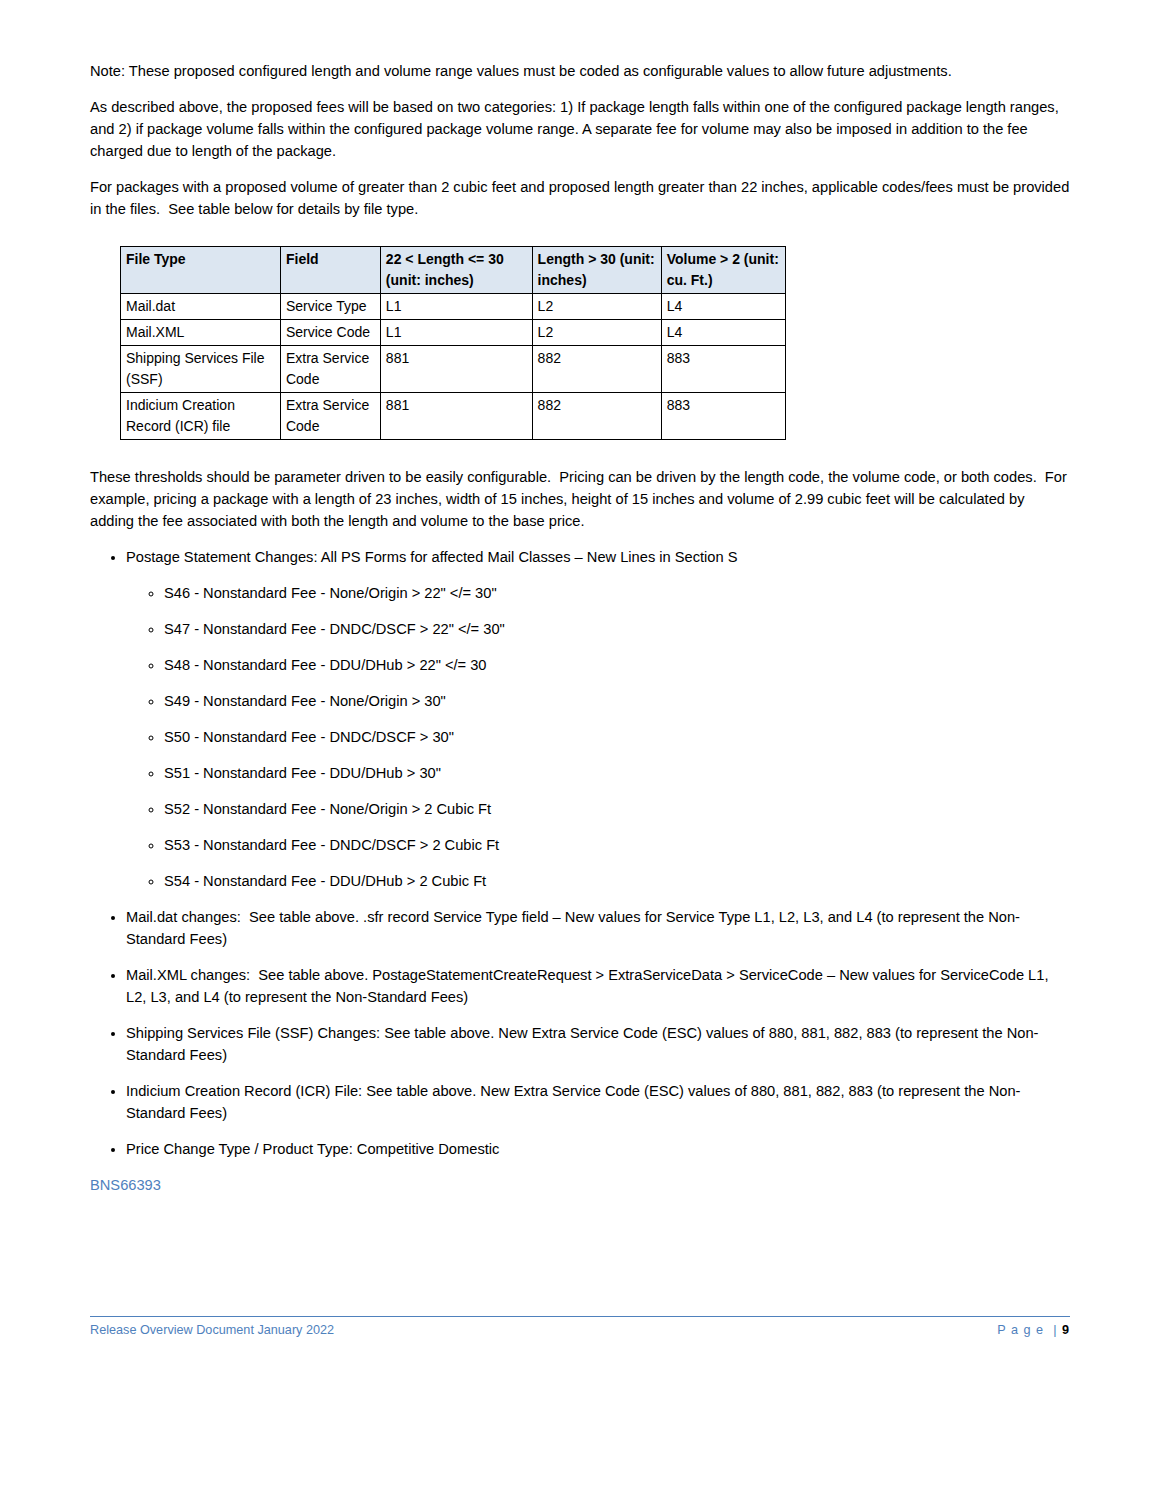Note: These proposed configured length and volume range values must be coded as configurable values to allow future adjustments.
As described above, the proposed fees will be based on two categories: 1) If package length falls within one of the configured package length ranges, and 2) if package volume falls within the configured package volume range. A separate fee for volume may also be imposed in addition to the fee charged due to length of the package.
For packages with a proposed volume of greater than 2 cubic feet and proposed length greater than 22 inches, applicable codes/fees must be provided in the files. See table below for details by file type.
| File Type | Field | 22 < Length <= 30 (unit: inches) | Length > 30 (unit: inches) | Volume > 2 (unit: cu. Ft.) |
| --- | --- | --- | --- | --- |
| Mail.dat | Service Type | L1 | L2 | L4 |
| Mail.XML | Service Code | L1 | L2 | L4 |
| Shipping Services File (SSF) | Extra Service Code | 881 | 882 | 883 |
| Indicium Creation Record (ICR) file | Extra Service Code | 881 | 882 | 883 |
These thresholds should be parameter driven to be easily configurable. Pricing can be driven by the length code, the volume code, or both codes. For example, pricing a package with a length of 23 inches, width of 15 inches, height of 15 inches and volume of 2.99 cubic feet will be calculated by adding the fee associated with both the length and volume to the base price.
Postage Statement Changes: All PS Forms for affected Mail Classes – New Lines in Section S
S46 - Nonstandard Fee - None/Origin > 22" </= 30"
S47 - Nonstandard Fee - DNDC/DSCF > 22" </= 30"
S48 - Nonstandard Fee - DDU/DHub > 22" </= 30
S49 - Nonstandard Fee - None/Origin > 30"
S50 - Nonstandard Fee - DNDC/DSCF > 30"
S51 - Nonstandard Fee - DDU/DHub > 30"
S52 - Nonstandard Fee - None/Origin > 2 Cubic Ft
S53 - Nonstandard Fee - DNDC/DSCF > 2 Cubic Ft
S54 - Nonstandard Fee - DDU/DHub > 2 Cubic Ft
Mail.dat changes: See table above. .sfr record Service Type field – New values for Service Type L1, L2, L3, and L4 (to represent the Non-Standard Fees)
Mail.XML changes: See table above. PostageStatementCreateRequest > ExtraServiceData > ServiceCode – New values for ServiceCode L1, L2, L3, and L4 (to represent the Non-Standard Fees)
Shipping Services File (SSF) Changes: See table above. New Extra Service Code (ESC) values of 880, 881, 882, 883 (to represent the Non-Standard Fees)
Indicium Creation Record (ICR) File: See table above. New Extra Service Code (ESC) values of 880, 881, 882, 883 (to represent the Non-Standard Fees)
Price Change Type / Product Type: Competitive Domestic
BNS66393
Release Overview Document January 2022 P a g e | 9